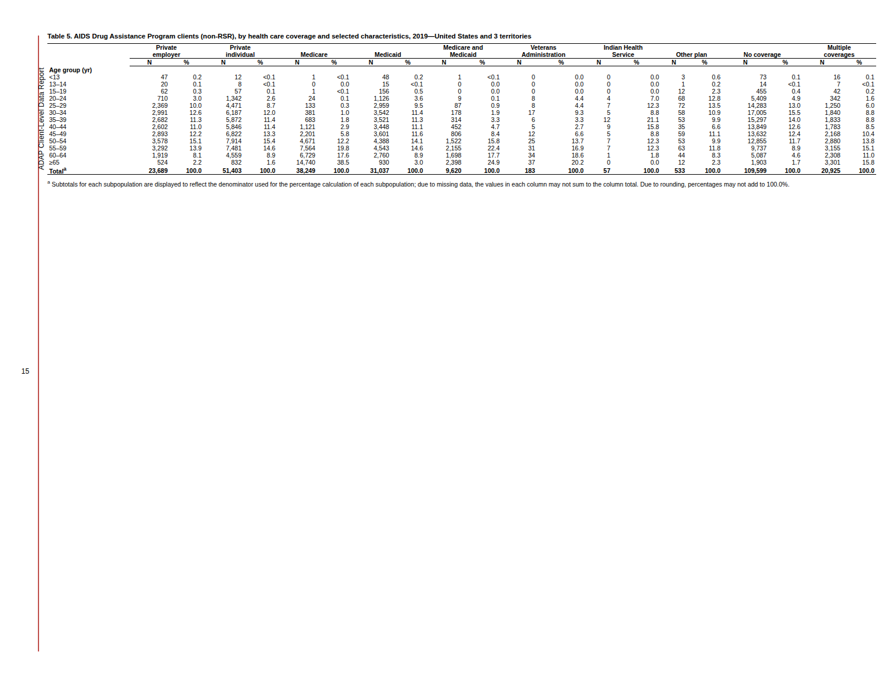ADAP Client-Level Data Report
15
Table 5. AIDS Drug Assistance Program clients (non-RSR), by health care coverage and selected characteristics, 2019—United States and 3 territories
| | Private employer | Private individual | Medicare | Medicaid | Medicare and Medicaid | Veterans Administration | Indian Health Service | Other plan | No coverage | Multiple coverages |
| --- | --- | --- | --- | --- | --- | --- | --- | --- | --- | --- |
| N | % | N | % | N | % | N | % | N | % | N | % | N | % | N | % | N | % | N | % |
| Age group (yr) | |
| <13 | 47 | 0.2 | 12 | <0.1 | 1 | <0.1 | 48 | 0.2 | 1 | <0.1 | 0 | 0.0 | 0 | 0.0 | 3 | 0.6 | 73 | 0.1 | 16 | 0.1 |
| 13–14 | 20 | 0.1 | 8 | <0.1 | 0 | 0.0 | 15 | <0.1 | 0 | 0.0 | 0 | 0.0 | 0 | 0.0 | 1 | 0.2 | 14 | <0.1 | 7 | <0.1 |
| 15–19 | 62 | 0.3 | 57 | 0.1 | 1 | <0.1 | 156 | 0.5 | 0 | 0.0 | 0 | 0.0 | 0 | 0.0 | 12 | 2.3 | 455 | 0.4 | 42 | 0.2 |
| 20–24 | 710 | 3.0 | 1,342 | 2.6 | 24 | 0.1 | 1,126 | 3.6 | 9 | 0.1 | 8 | 4.4 | 4 | 7.0 | 68 | 12.8 | 5,409 | 4.9 | 342 | 1.6 |
| 25–29 | 2,369 | 10.0 | 4,471 | 8.7 | 133 | 0.3 | 2,959 | 9.5 | 87 | 0.9 | 8 | 4.4 | 7 | 12.3 | 72 | 13.5 | 14,283 | 13.0 | 1,250 | 6.0 |
| 30–34 | 2,991 | 12.6 | 6,187 | 12.0 | 381 | 1.0 | 3,542 | 11.4 | 178 | 1.9 | 17 | 9.3 | 5 | 8.8 | 58 | 10.9 | 17,005 | 15.5 | 1,840 | 8.8 |
| 35–39 | 2,682 | 11.3 | 5,872 | 11.4 | 683 | 1.8 | 3,521 | 11.3 | 314 | 3.3 | 6 | 3.3 | 12 | 21.1 | 53 | 9.9 | 15,297 | 14.0 | 1,833 | 8.8 |
| 40–44 | 2,602 | 11.0 | 5,846 | 11.4 | 1,121 | 2.9 | 3,448 | 11.1 | 452 | 4.7 | 5 | 2.7 | 9 | 15.8 | 35 | 6.6 | 13,849 | 12.6 | 1,783 | 8.5 |
| 45–49 | 2,893 | 12.2 | 6,822 | 13.3 | 2,201 | 5.8 | 3,601 | 11.6 | 806 | 8.4 | 12 | 6.6 | 5 | 8.8 | 59 | 11.1 | 13,632 | 12.4 | 2,168 | 10.4 |
| 50–54 | 3,578 | 15.1 | 7,914 | 15.4 | 4,671 | 12.2 | 4,388 | 14.1 | 1,522 | 15.8 | 25 | 13.7 | 7 | 12.3 | 53 | 9.9 | 12,855 | 11.7 | 2,880 | 13.8 |
| 55–59 | 3,292 | 13.9 | 7,481 | 14.6 | 7,564 | 19.8 | 4,543 | 14.6 | 2,155 | 22.4 | 31 | 16.9 | 7 | 12.3 | 63 | 11.8 | 9,737 | 8.9 | 3,155 | 15.1 |
| 60–64 | 1,919 | 8.1 | 4,559 | 8.9 | 6,729 | 17.6 | 2,760 | 8.9 | 1,698 | 17.7 | 34 | 18.6 | 1 | 1.8 | 44 | 8.3 | 5,087 | 4.6 | 2,308 | 11.0 |
| ≥65 | 524 | 2.2 | 832 | 1.6 | 14,740 | 38.5 | 930 | 3.0 | 2,398 | 24.9 | 37 | 20.2 | 0 | 0.0 | 12 | 2.3 | 1,903 | 1.7 | 3,301 | 15.8 |
| Total a | 23,689 | 100.0 | 51,403 | 100.0 | 38,249 | 100.0 | 31,037 | 100.0 | 9,620 | 100.0 | 183 | 100.0 | 57 | 100.0 | 533 | 100.0 | 109,599 | 100.0 | 20,925 | 100.0 |
a Subtotals for each subpopulation are displayed to reflect the denominator used for the percentage calculation of each subpopulation; due to missing data, the values in each column may not sum to the column total. Due to rounding, percentages may not add to 100.0%.